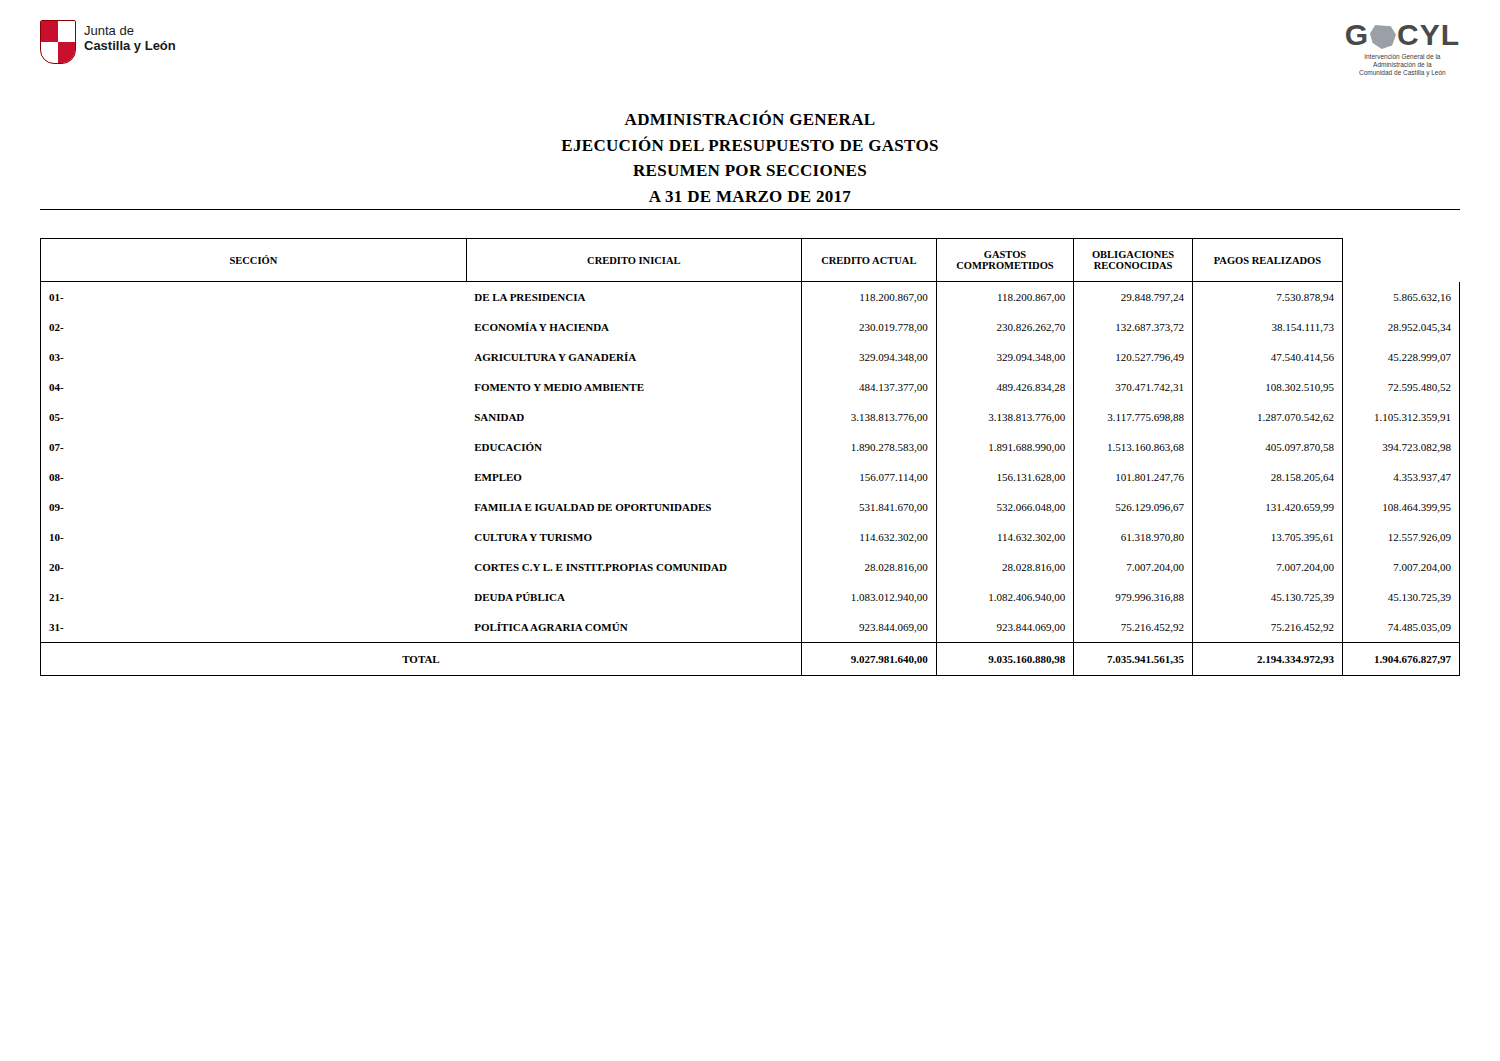Junta de Castilla y León
G CYL
Intervención General de la
Administración de la
Comunidad de Castilla y León
ADMINISTRACIÓN GENERAL EJECUCIÓN DEL PRESUPUESTO DE GASTOS RESUMEN POR SECCIONES A 31 DE MARZO DE 2017
| SECCIÓN | CREDITO INICIAL | CREDITO ACTUAL | GASTOS COMPROMETIDOS | OBLIGACIONES RECONOCIDAS | PAGOS REALIZADOS |
| --- | --- | --- | --- | --- | --- |
| 01- | DE LA PRESIDENCIA | 118.200.867,00 | 118.200.867,00 | 29.848.797,24 | 7.530.878,94 | 5.865.632,16 |
| 02- | ECONOMÍA Y HACIENDA | 230.019.778,00 | 230.826.262,70 | 132.687.373,72 | 38.154.111,73 | 28.952.045,34 |
| 03- | AGRICULTURA Y GANADERÍA | 329.094.348,00 | 329.094.348,00 | 120.527.796,49 | 47.540.414,56 | 45.228.999,07 |
| 04- | FOMENTO Y MEDIO AMBIENTE | 484.137.377,00 | 489.426.834,28 | 370.471.742,31 | 108.302.510,95 | 72.595.480,52 |
| 05- | SANIDAD | 3.138.813.776,00 | 3.138.813.776,00 | 3.117.775.698,88 | 1.287.070.542,62 | 1.105.312.359,91 |
| 07- | EDUCACIÓN | 1.890.278.583,00 | 1.891.688.990,00 | 1.513.160.863,68 | 405.097.870,58 | 394.723.082,98 |
| 08- | EMPLEO | 156.077.114,00 | 156.131.628,00 | 101.801.247,76 | 28.158.205,64 | 4.353.937,47 |
| 09- | FAMILIA E IGUALDAD DE OPORTUNIDADES | 531.841.670,00 | 532.066.048,00 | 526.129.096,67 | 131.420.659,99 | 108.464.399,95 |
| 10- | CULTURA Y TURISMO | 114.632.302,00 | 114.632.302,00 | 61.318.970,80 | 13.705.395,61 | 12.557.926,09 |
| 20- | CORTES C.Y L. E INSTIT.PROPIAS COMUNIDAD | 28.028.816,00 | 28.028.816,00 | 7.007.204,00 | 7.007.204,00 | 7.007.204,00 |
| 21- | DEUDA PÚBLICA | 1.083.012.940,00 | 1.082.406.940,00 | 979.996.316,88 | 45.130.725,39 | 45.130.725,39 |
| 31- | POLÍTICA AGRARIA COMÚN | 923.844.069,00 | 923.844.069,00 | 75.216.452,92 | 75.216.452,92 | 74.485.035,09 |
| TOTAL | 9.027.981.640,00 | 9.035.160.880,98 | 7.035.941.561,35 | 2.194.334.972,93 | 1.904.676.827,97 |